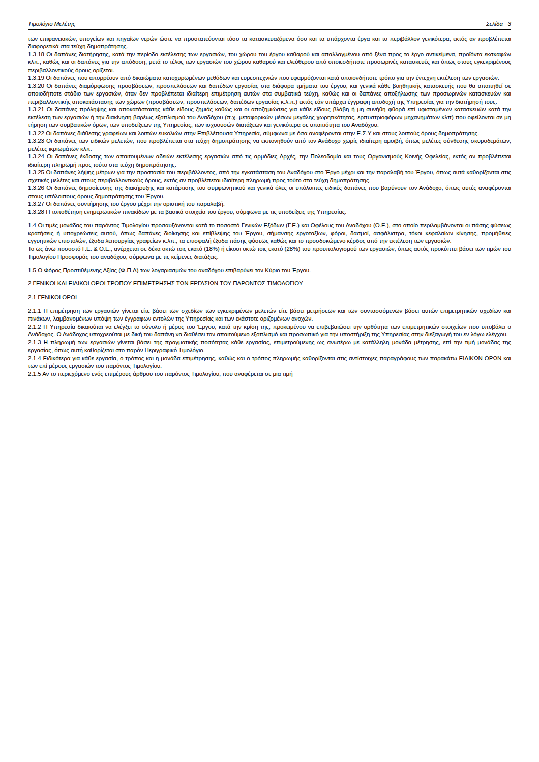Τιμολόγιο Μελέτης Σελίδα 3
των επιφανειακών, υπογείων και πηγαίων νερών ώστε να προστατεύονται τόσο τα κατασκευαζόμενα όσο και τα υπάρχοντα έργα και το περιβάλλον γενικότερα, εκτός αν προβλέπεται διαφορετικά στα τεύχη δημοπράτησης.
1.3.18 Οι δαπάνες διατήρησης, κατά την περίοδο εκτέλεσης των εργασιών, του χώρου του έργου καθαρού και απαλλαγμένου από ξένα προς το έργο αντικείμενα, προϊόντα εκσκαφών κλπ., καθώς και οι δαπάνες για την απόδοση, μετά το τέλος των εργασιών του χώρου καθαρού και ελεύθερου από οποιεσδήποτε προσωρινές κατασκευές και όπως στους εγκεκριμένους περιβαλλοντικούς όρους ορίζεται.
1.3.19 Οι δαπάνες που απορρέουν από δικαιώματα κατοχυρωμένων μεθόδων και ευρεσιτεχνιών που εφαρμόζονται κατά οποιονδήποτε τρόπο για την έντεχνη εκτέλεση των εργασιών.
1.3.20 Οι δαπάνες διαμόρφωσης προσβάσεων, προσπελάσεων και δαπέδων εργασίας στα διάφορα τμήματα του έργου, και γενικά κάθε βοηθητικής κατασκευής που θα απαιτηθεί σε οποιοδήποτε στάδιο των εργασιών, όταν δεν προβλέπεται ιδιαίτερη επιμέτρηση αυτών στα συμβατικά τεύχη, καθώς και οι δαπάνες αποξήλωσης των προσωρινών κατασκευών και περιβαλλοντικής αποκατάστασης των χώρων (προσβάσεων, προσπελάσεων, δαπέδων εργασίας κ.λ.π.) εκτός εάν υπάρχει έγγραφη αποδοχή της Υπηρεσίας για την διατήρησή τους.
1.3.21 Οι δαπάνες πρόληψης και αποκατάστασης κάθε είδους ζημιάς καθώς και οι αποζημιώσεις για κάθε είδους βλάβη ή μη συνήθη φθορά επί υφισταμένων κατασκευών κατά την εκτέλεση των εργασιών ή την διακίνηση βαρέως εξοπλισμού του Αναδόχου (π.χ. μεταφορικών μέσων μεγάλης χωρητικότητας, ερπυστριοφόρων μηχανημάτων κλπ) που οφείλονται σε μη τήρηση των συμβατικών όρων, των υποδείξεων της Υπηρεσίας, των ισχυουσών διατάξεων και γενικότερα σε υπαιτιότητα του Αναδόχου.
1.3.22 Οι δαπάνες διάθεσης γραφείων και λοιπών ευκολιών στην Επιβλέπουσα Υπηρεσία, σύμφωνα με όσα αναφέρονται στην Ε.Σ.Υ και στους λοιπούς όρους δημοπράτησης.
1.3.23 Οι δαπάνες των ειδικών μελετών, που προβλέπεται στα τεύχη δημοπράτησης να εκπονηθούν από τον Ανάδοχο χωρίς ιδιαίτερη αμοιβή, όπως μελέτες σύνθεσης σκυροδεμάτων, μελέτες ικριωμάτων κλπ.
1.3.24 Οι δαπάνες έκδοσης των απαιτουμένων αδειών εκτέλεσης εργασιών από τις αρμόδιες Αρχές, την Πολεοδομία και τους Οργανισμούς Κοινής Ωφελείας, εκτός αν προβλέπεται ιδιαίτερη πληρωμή προς τούτο στα τεύχη δημοπράτησης.
1.3.25 Οι δαπάνες λήψης μέτρων για την προστασία του περιβάλλοντος, από την εγκατάσταση του Αναδόχου στο Έργο μέχρι και την παραλαβή του Έργου, όπως αυτά καθορίζονται στις σχετικές μελέτες και στους περιβαλλοντικούς όρους, εκτός αν προβλέπεται ιδιαίτερη πληρωμή προς τούτο στα τεύχη δημοπράτησης.
1.3.26 Οι δαπάνες δημοσίευσης της διακήρυξης και κατάρτισης του συμφωνητικού και γενικά όλες οι υπόλοιπες ειδικές δαπάνες που βαρύνουν τον Ανάδοχο, όπως αυτές αναφέρονται στους υπόλοιπους όρους δημοπράτησης του Έργου.
1.3.27 Οι δαπάνες συντήρησης του έργου μέχρι την οριστική του παραλαβή.
1.3.28 Η τοποθέτηση ενημερωτικών πινακίδων με τα βασικά στοιχεία του έργου, σύμφωνα με τις υποδείξεις της Υπηρεσίας.
1.4 Οι τιμές μονάδας του παρόντος Τιμολογίου προσαυξάνονται κατά το ποσοστό Γενικών Εξόδων (Γ.Ε.) και Οφέλους του Αναδόχου (Ο.Ε.), στο οποίο περιλαμβάνονται οι πάσης φύσεως κρατήσεις ή υποχρεώσεις αυτού, όπως δαπάνες διοίκησης και επίβλεψης του Έργου, σήμανσης εργοταξίων, φόροι, δασμοί, ασφάλιστρα, τόκοι κεφαλαίων κίνησης, προμήθειες εγγυητικών επιστολών, έξοδα λειτουργίας γραφείων κ.λπ., τα επισφαλή έξοδα πάσης φύσεως καθώς και το προσδοκώμενο κέρδος από την εκτέλεση των εργασιών.
Το ως άνω ποσοστό Γ.Ε. & Ο.Ε., ανέρχεται σε δέκα οκτώ τοις εκατό (18%) ή είκοσι οκτώ τοις εκατό (28%) του προϋπολογισμού των εργασιών, όπως αυτός προκύπτει βάσει των τιμών του Τιμολογίου Προσφοράς του αναδόχου, σύμφωνα με τις κείμενες διατάξεις.
1.5 Ο Φόρος Προστιθέμενης Αξίας (Φ.Π.Α) των λογαριασμών του αναδόχου επιβαρύνει τον Κύριο του Έργου.
2 ΓΕΝΙΚΟΙ ΚΑΙ ΕΙΔΙΚΟΙ ΟΡΟΙ ΤΡΟΠΟΥ ΕΠΙΜΕΤΡΗΣΗΣ ΤΩΝ ΕΡΓΑΣΙΩΝ ΤΟΥ ΠΑΡΟΝΤΟΣ ΤΙΜΟΛΟΓΙΟΥ
2.1 ΓΕΝΙΚΟΙ ΟΡΟΙ
2.1.1 Η επιμέτρηση των εργασιών γίνεται είτε βάσει των σχεδίων των εγκεκριμένων μελετών είτε βάσει μετρήσεων και των συντασσόμενων βάσει αυτών επιμετρητικών σχεδίων και πινάκων, λαμβανομένων υπόψη των έγγραφων εντολών της Υπηρεσίας και των εκάστοτε οριζομένων ανοχών.
2.1.2 Η Υπηρεσία δικαιούται να ελέγξει το σύνολο ή μέρος του Έργου, κατά την κρίση της, προκειμένου να επιβεβαιώσει την ορθότητα των επιμετρητικών στοιχείων που υποβάλει ο Ανάδοχος. Ο Ανάδοχος υποχρεούται με δική του δαπάνη να διαθέσει τον απαιτούμενο εξοπλισμό και προσωπικό για την υποστήριξη της Υπηρεσίας στην διεξαγωγή του εν λόγω ελέγχου.
2.1.3 Η πληρωμή των εργασιών γίνεται βάσει της πραγματικής ποσότητας κάθε εργασίας, επιμετρούμενης ως ανωτέρω με κατάλληλη μονάδα μέτρησης, επί την τιμή μονάδας της εργασίας, όπως αυτή καθορίζεται στο παρόν Περιγραφικό Τιμολόγιο.
2.1.4 Ειδικότερα για κάθε εργασία, ο τρόπος και η μονάδα επιμέτρησης, καθώς και ο τρόπος πληρωμής καθορίζονται στις αντίστοιχες παραγράφους των παρακάτω ΕΙΔΙΚΩΝ ΟΡΩΝ και των επί μέρους εργασιών του παρόντος Τιμολογίου.
2.1.5 Αν το περιεχόμενο ενός επιμέρους άρθρου του παρόντος Τιμολογίου, που αναφέρεται σε μια τιμή